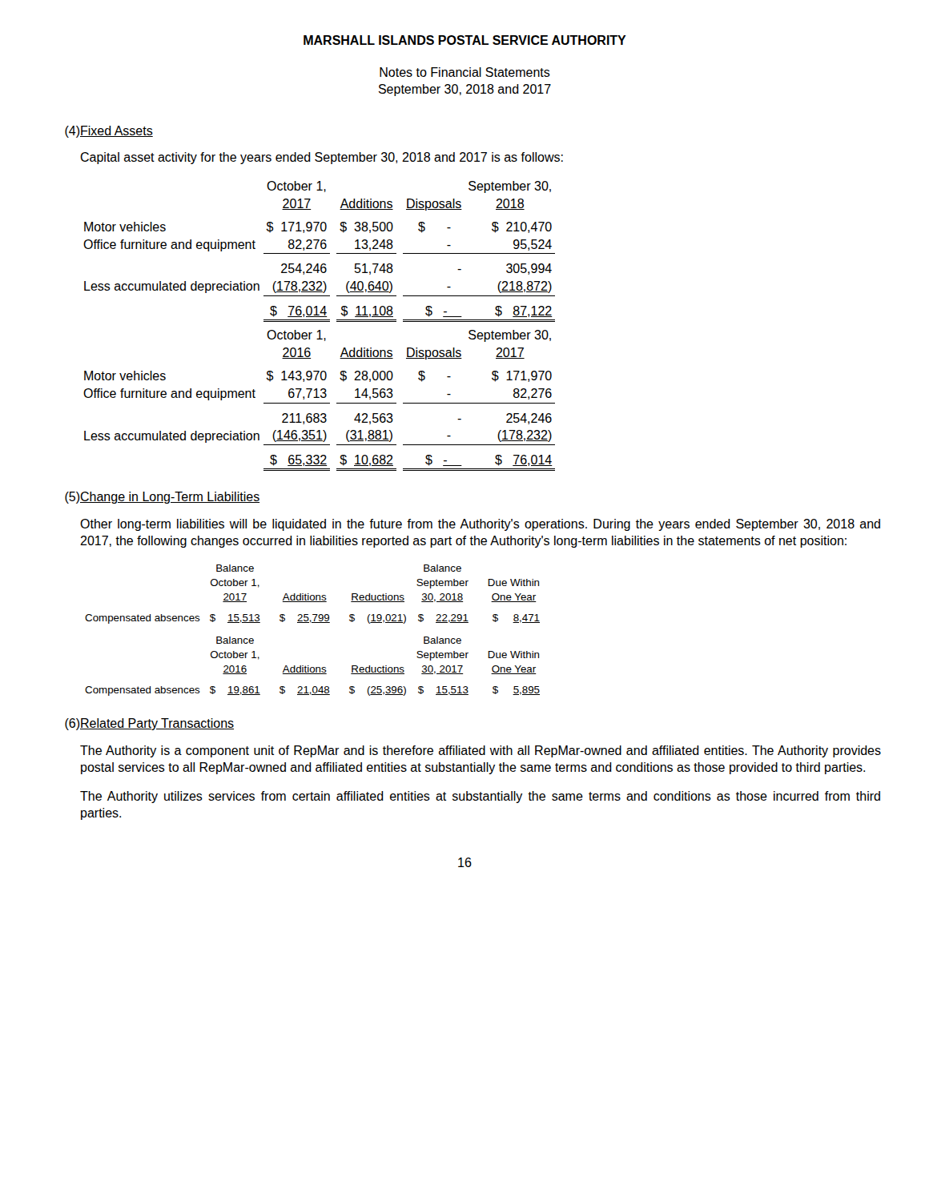MARSHALL ISLANDS POSTAL SERVICE AUTHORITY
Notes to Financial Statements
September 30, 2018 and 2017
(4) Fixed Assets
Capital asset activity for the years ended September 30, 2018 and 2017 is as follows:
| | October 1, | | | | | September 30, |
| | 2017 | | Additions | | Disposals | 2018 |
| Motor vehicles | $ 171,970 | | $ 38,500 | | $ - | $ 210,470 |
| Office furniture and equipment | 82,276 | | 13,248 | | - | 95,524 |
| | 254,246 | | 51,748 | | - | 305,994 |
| Less accumulated depreciation | ( 178,232 ) | | ( 40,640 ) | | - | ( 218,872 ) |
| | $ 76,014 | | $ 11,108 | | $ - | $ 87,122 |
| | October 1, | | | | | September 30, |
| | 2016 | | Additions | | Disposals | 2017 |
| Motor vehicles | $ 143,970 | | $ 28,000 | | $ - | $ 171,970 |
| Office furniture and equipment | 67,713 | | 14,563 | | - | 82,276 |
| | 211,683 | | 42,563 | | - | 254,246 |
| Less accumulated depreciation | ( 146,351 ) | | ( 31,881 ) | | - | ( 178,232 ) |
| | $ 65,332 | | $ 10,682 | | $ - | $ 76,014 |
(5) Change in Long-Term Liabilities
Other long-term liabilities will be liquidated in the future from the Authority's operations. During the years ended September 30, 2018 and 2017, the following changes occurred in liabilities reported as part of the Authority's long-term liabilities in the statements of net position:
| | Balance | | | | | Balance | | |
| | October 1, | | | | | September | | Due Within |
| | 2017 | | Additions | | Reductions | 30, 2018 | | One Year |
| Compensated absences | $ 15,513 | | $ 25,799 | | $ ( 19,021 ) | $ 22,291 | | $ 8,471 |
| | Balance | | | | | Balance | | |
| | October 1, | | | | | September | | Due Within |
| | 2016 | | Additions | | Reductions | 30, 2017 | | One Year |
| Compensated absences | $ 19,861 | | $ 21,048 | | $ ( 25,396 ) | $ 15,513 | | $ 5,895 |
(6) Related Party Transactions
The Authority is a component unit of RepMar and is therefore affiliated with all RepMar-owned and affiliated entities. The Authority provides postal services to all RepMar-owned and affiliated entities at substantially the same terms and conditions as those provided to third parties.
The Authority utilizes services from certain affiliated entities at substantially the same terms and conditions as those incurred from third parties.
16